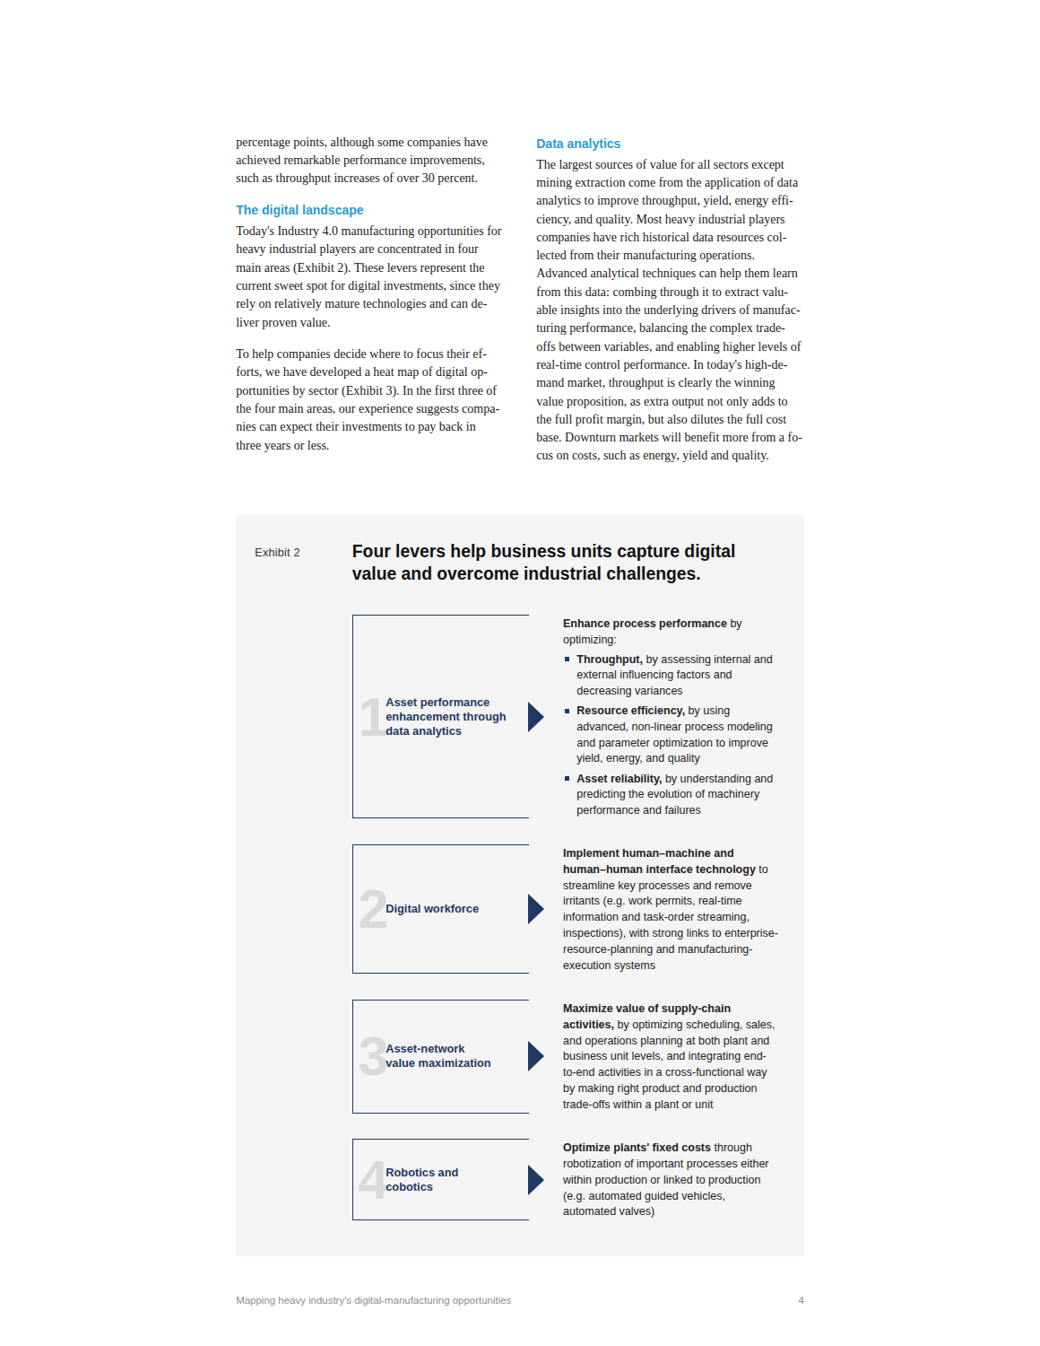percentage points, although some companies have achieved remarkable performance improvements, such as throughput increases of over 30 percent.
The digital landscape
Today's Industry 4.0 manufacturing opportunities for heavy industrial players are concentrated in four main areas (Exhibit 2). These levers represent the current sweet spot for digital investments, since they rely on relatively mature technologies and can deliver proven value.
To help companies decide where to focus their efforts, we have developed a heat map of digital opportunities by sector (Exhibit 3). In the first three of the four main areas, our experience suggests companies can expect their investments to pay back in three years or less.
Data analytics
The largest sources of value for all sectors except mining extraction come from the application of data analytics to improve throughput, yield, energy efficiency, and quality. Most heavy industrial players companies have rich historical data resources collected from their manufacturing operations. Advanced analytical techniques can help them learn from this data: combing through it to extract valuable insights into the underlying drivers of manufacturing performance, balancing the complex trade-offs between variables, and enabling higher levels of real-time control performance. In today's high-demand market, throughput is clearly the winning value proposition, as extra output not only adds to the full profit margin, but also dilutes the full cost base. Downturn markets will benefit more from a focus on costs, such as energy, yield and quality.
Exhibit 2
Four levers help business units capture digital value and overcome industrial challenges.
1 Asset performance
enhancement through
data analytics
Enhance process performance by optimizing:
Throughput, by assessing internal and external influencing factors and decreasing variances
Resource efficiency, by using advanced, non-linear process modeling and parameter optimization to improve yield, energy, and quality
Asset reliability, by understanding and predicting the evolution of machinery performance and failures
2 Digital workforce
Implement human–machine and human–human interface technology to streamline key processes and remove irritants (e.g. work permits, real-time information and task-order streaming, inspections), with strong links to enterprise-resource-planning and manufacturing-execution systems
3 Asset-network
value maximization
Maximize value of supply-chain activities, by optimizing scheduling, sales, and operations planning at both plant and business unit levels, and integrating end-to-end activities in a cross-functional way by making right product and production trade-offs within a plant or unit
4 Robotics and
cobotics
Optimize plants' fixed costs through robotization of important processes either within production or linked to production (e.g. automated guided vehicles, automated valves)
Mapping heavy industry's digital-manufacturing opportunities 4